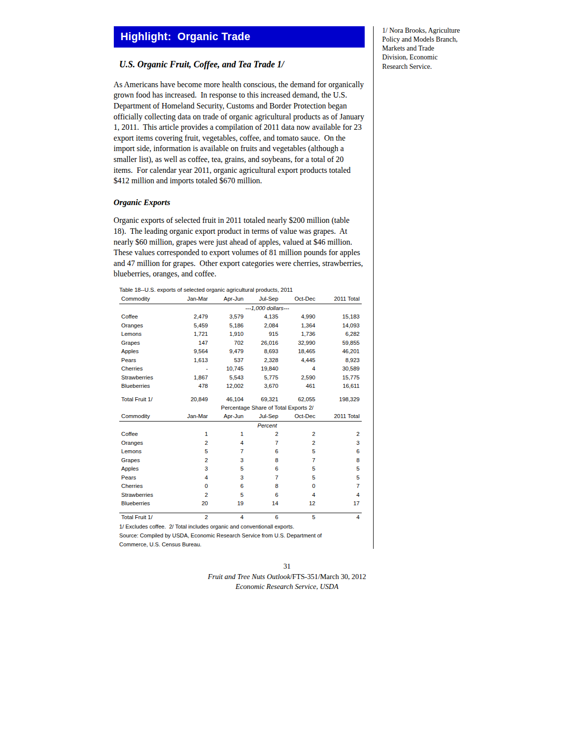Highlight: Organic Trade
U.S. Organic Fruit, Coffee, and Tea Trade 1/
As Americans have become more health conscious, the demand for organically grown food has increased. In response to this increased demand, the U.S. Department of Homeland Security, Customs and Border Protection began officially collecting data on trade of organic agricultural products as of January 1, 2011. This article provides a compilation of 2011 data now available for 23 export items covering fruit, vegetables, coffee, and tomato sauce. On the import side, information is available on fruits and vegetables (although a smaller list), as well as coffee, tea, grains, and soybeans, for a total of 20 items. For calendar year 2011, organic agricultural export products totaled $412 million and imports totaled $670 million.
Organic Exports
Organic exports of selected fruit in 2011 totaled nearly $200 million (table 18). The leading organic export product in terms of value was grapes. At nearly $60 million, grapes were just ahead of apples, valued at $46 million. These values corresponded to export volumes of 81 million pounds for apples and 47 million for grapes. Other export categories were cherries, strawberries, blueberries, oranges, and coffee.
Table 18--U.S. exports of selected organic agricultural products, 2011
| Commodity | Jan-Mar | Apr-Jun | Jul-Sep | Oct-Dec | 2011 Total |
| --- | --- | --- | --- | --- | --- |
| | ---1,000 dollars--- |
| Coffee | 2,479 | 3,579 | 4,135 | 4,990 | 15,183 |
| Oranges | 5,459 | 5,186 | 2,084 | 1,364 | 14,093 |
| Lemons | 1,721 | 1,910 | 915 | 1,736 | 6,282 |
| Grapes | 147 | 702 | 26,016 | 32,990 | 59,855 |
| Apples | 9,564 | 9,479 | 8,693 | 18,465 | 46,201 |
| Pears | 1,613 | 537 | 2,328 | 4,445 | 8,923 |
| Cherries | - | 10,745 | 19,840 | 4 | 30,589 |
| Strawberries | 1,867 | 5,543 | 5,775 | 2,590 | 15,775 |
| Blueberries | 478 | 12,002 | 3,670 | 461 | 16,611 |
| Total Fruit 1/ | 20,849 | 46,104 | 69,321 | 62,055 | 198,329 |
| | Percentage Share of Total Exports 2/ |
| Commodity | Jan-Mar | Apr-Jun | Jul-Sep | Oct-Dec | 2011 Total |
| | Percent |
| Coffee | 1 | 1 | 2 | 2 | 2 |
| Oranges | 2 | 4 | 7 | 2 | 3 |
| Lemons | 5 | 7 | 6 | 5 | 6 |
| Grapes | 2 | 3 | 8 | 7 | 8 |
| Apples | 3 | 5 | 6 | 5 | 5 |
| Pears | 4 | 3 | 7 | 5 | 5 |
| Cherries | 0 | 6 | 8 | 0 | 7 |
| Strawberries | 2 | 5 | 6 | 4 | 4 |
| Blueberries | 20 | 19 | 14 | 12 | 17 |
| Total Fruit 1/ | 2 | 4 | 6 | 5 | 4 |
1/ Excludes coffee. 2/ Total includes organic and conventionall exports.
Source: Compiled by USDA, Economic Research Service from U.S. Department of
Commerce, U.S. Census Bureau.
1/ Nora Brooks, Agriculture Policy and Models Branch, Markets and Trade Division, Economic Research Service.
31
Fruit and Tree Nuts Outlook/FTS-351/March 30, 2012
Economic Research Service, USDA